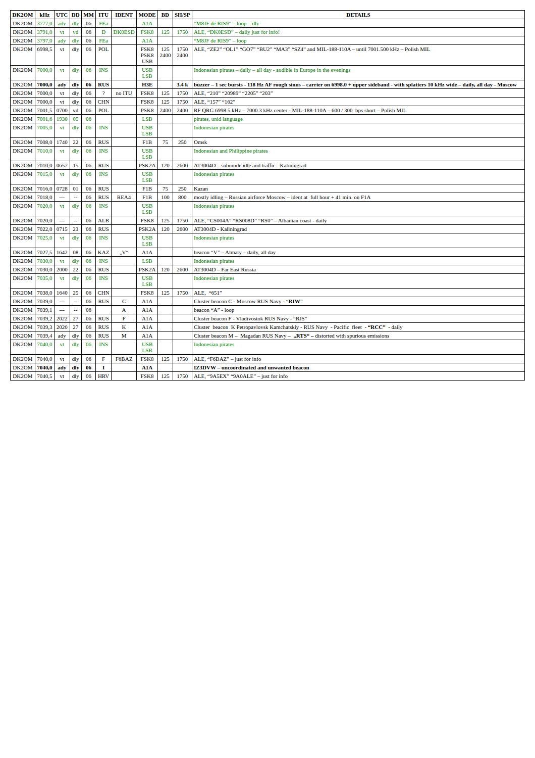| DK2OM | kHz | UTC | DD | MM | ITU | IDENT | MODE | BD | SH/SP | DETAILS |
| --- | --- | --- | --- | --- | --- | --- | --- | --- | --- | --- |
| DK2OM | 3777,0 | ady | dly | 06 | FEa | | A1A | | | “M8JF de RIS9” – loop – dly |
| DK2OM | 3791,0 | vt | vd | 06 | D | DK0ESD | FSK8 | 125 | 1750 | ALE, “DK0ESD” – daily just for info! |
| DK2OM | 3797,0 | ady | dly | 06 | FEa | | A1A | | | “M8JF de RIS9” – loop |
| DK2OM | 6998,5 | vt | dly | 06 | POL | | FSK8 PSK8 USB | 125 2400 | 1750 2400 | ALE, “ZE2” “OL1” “GO7” “BU2” “MA3” “SZ4” and MIL-188-110A – until 7001.500 kHz – Polish MIL |
| DK2OM | 7000,0 | vt | dly | 06 | INS | | USB LSB | | | Indonesian pirates – daily – all day - audible in Europe in the evenings |
| DK2OM | 7000,0 | ady | dly | 06 | RUS | | H3E | | 3.4 k | buzzer – 1 sec bursts - 118 Hz AF rough sinus – carrier on 6998.0 + upper sideband - with splatters 10 kHz wide – daily, all day - Moscow |
| DK2OM | 7000,0 | vt | dly | 06 | ? | no ITU | FSK8 | 125 | 1750 | ALE, “210” “20989” “2205” “203” |
| DK2OM | 7000,0 | vt | dly | 06 | CHN | | FSK8 | 125 | 1750 | ALE, “157” “162” |
| DK2OM | 7001,5 | 0700 | vd | 06 | POL | | PSK8 | 2400 | 2400 | RF QRG 6998.5 kHz – 7000.3 kHz center - MIL-188-110A – 600 / 300 bps short – Polish MIL |
| DK2OM | 7001,6 | 1930 | 05 | 06 | | | LSB | | | pirates, unid language |
| DK2OM | 7005,0 | vt | dly | 06 | INS | | USB LSB | | | Indonesian pirates |
| DK2OM | 7008,0 | 1740 | 22 | 06 | RUS | | F1B | 75 | 250 | Omsk |
| DK2OM | 7010,0 | vt | dly | 06 | INS | | USB LSB | | | Indonesian and Philippine pirates |
| DK2OM | 7010,0 | 0657 | 15 | 06 | RUS | | PSK2A | 120 | 2600 | AT3004D – submode idle and traffic - Kaliningrad |
| DK2OM | 7015,0 | vt | dly | 06 | INS | | USB LSB | | | Indonesian pirates |
| DK2OM | 7016,0 | 0728 | 01 | 06 | RUS | | F1B | 75 | 250 | Kazan |
| DK2OM | 7018,0 | --- | -- | 06 | RUS | REA4 | F1B | 100 | 800 | mostly idling – Russian airforce Moscow – ident at full hour + 41 min. on F1A |
| DK2OM | 7020,0 | vt | dly | 06 | INS | | USB LSB | | | Indonesian pirates |
| DK2OM | 7020,0 | --- | -- | 06 | ALB | | FSK8 | 125 | 1750 | ALE, “CS004A” “RS008D” “RS0” – Albanian coast - daily |
| DK2OM | 7022,0 | 0715 | 23 | 06 | RUS | | PSK2A | 120 | 2600 | AT3004D - Kaliningrad |
| DK2OM | 7025,0 | vt | dly | 06 | INS | | USB LSB | | | Indonesian pirates |
| DK2OM | 7027,5 | 1642 | 08 | 06 | KAZ | „V“ | A1A | | | beacon “V” – Almaty – daily, all day |
| DK2OM | 7030,0 | vt | dly | 06 | INS | | LSB | | | Indonesian pirates |
| DK2OM | 7030,0 | 2000 | 22 | 06 | RUS | | PSK2A | 120 | 2600 | AT3004D – Far East Russia |
| DK2OM | 7035,0 | vt | dly | 06 | INS | | USB LSB | | | Indonesian pirates |
| DK2OM | 7038,0 | 1640 | 25 | 06 | CHN | | FSK8 | 125 | 1750 | ALE, “651” |
| DK2OM | 7039,0 | --- | -- | 06 | RUS | C | A1A | | | Cluster beacon C - Moscow RUS Navy - “ RIW ” |
| DK2OM | 7039,1 | --- | -- | 06 | | A | A1A | | | beacon “A” - loop |
| DK2OM | 7039,2 | 2022 | 27 | 06 | RUS | F | A1A | | | Cluster beacon F - Vladivostok RUS Navy - “RJS” |
| DK2OM | 7039,3 | 2020 | 27 | 06 | RUS | K | A1A | | | Cluster beacon K Petropavlovsk Kamchatskiy - RUS Navy - Pacific fleet - “RCC” - daily |
| DK2OM | 7039,4 | ady | dly | 06 | RUS | M | A1A | | | Cluster beacon M – Magadan RUS Navy – „RTS“ – distorted with spurious emissions |
| DK2OM | 7040,0 | vt | dly | 06 | INS | | USB LSB | | | Indonesian pirates |
| DK2OM | 7040,0 | vt | dly | 06 | F | F6BAZ | FSK8 | 125 | 1750 | ALE, “F6BAZ” – just for info |
| DK2OM | 7040,0 | ady | dly | 06 | I | | A1A | | | IZ3DVW – uncoordinated and unwanted beacon |
| DK2OM | 7040,5 | vt | dly | 06 | HRV | | FSK8 | 125 | 1750 | ALE, “9A5EX” “9A0ALE” – just for info |